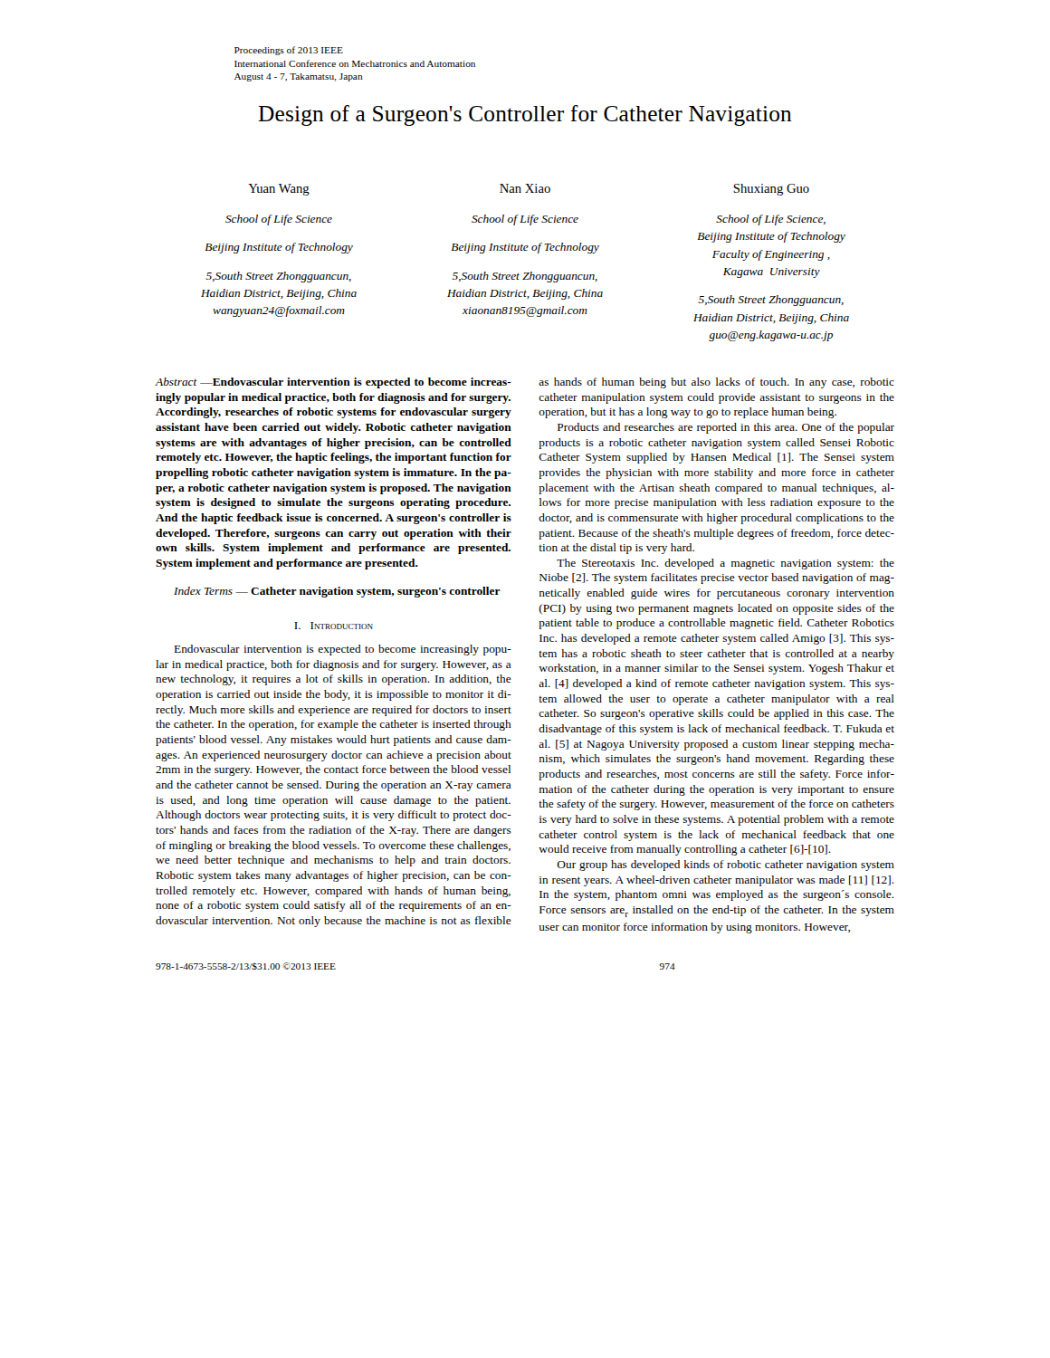Proceedings of 2013 IEEE
International Conference on Mechatronics and Automation
August 4 - 7, Takamatsu, Japan
Design of a Surgeon's Controller for Catheter Navigation
| Yuan Wang School of Life Science Beijing Institute of Technology 5,South Street Zhongguancun, Haidian District, Beijing, China wangyuan24@foxmail.com | Nan Xiao School of Life Science Beijing Institute of Technology 5,South Street Zhongguancun, Haidian District, Beijing, China xiaonan8195@gmail.com | Shuxiang Guo School of Life Science, Beijing Institute of Technology Faculty of Engineering , Kagawa University 5,South Street Zhongguancun, Haidian District, Beijing, China guo@eng.kagawa-u.ac.jp |
Abstract —Endovascular intervention is expected to become increasingly popular in medical practice, both for diagnosis and for surgery. Accordingly, researches of robotic systems for endovascular surgery assistant have been carried out widely. Robotic catheter navigation systems are with advantages of higher precision, can be controlled remotely etc. However, the haptic feelings, the important function for propelling robotic catheter navigation system is immature. In the paper, a robotic catheter navigation system is proposed. The navigation system is designed to simulate the surgeons operating procedure. And the haptic feedback issue is concerned. A surgeon's controller is developed. Therefore, surgeons can carry out operation with their own skills. System implement and performance are presented. System implement and performance are presented.
Index Terms — Catheter navigation system, surgeon's controller
I. Introduction
Endovascular intervention is expected to become increasingly popular in medical practice, both for diagnosis and for surgery. However, as a new technology, it requires a lot of skills in operation. In addition, the operation is carried out inside the body, it is impossible to monitor it directly. Much more skills and experience are required for doctors to insert the catheter. In the operation, for example the catheter is inserted through patients' blood vessel. Any mistakes would hurt patients and cause damages. An experienced neurosurgery doctor can achieve a precision about 2mm in the surgery. However, the contact force between the blood vessel and the catheter cannot be sensed. During the operation an X-ray camera is used, and long time operation will cause damage to the patient. Although doctors wear protecting suits, it is very difficult to protect doctors' hands and faces from the radiation of the X-ray. There are dangers of mingling or breaking the blood vessels. To overcome these challenges, we need better technique and mechanisms to help and train doctors. Robotic system takes many advantages of higher precision, can be controlled remotely etc. However, compared with hands of human being, none of a robotic system could satisfy all of the requirements of an endovascular intervention. Not only because the machine is not as flexible as hands of human being but also lacks of touch. In any case, robotic catheter manipulation system could provide assistant to surgeons in the operation, but it has a long way to go to replace human being.
Products and researches are reported in this area. One of the popular products is a robotic catheter navigation system called Sensei Robotic Catheter System supplied by Hansen Medical [1]. The Sensei system provides the physician with more stability and more force in catheter placement with the Artisan sheath compared to manual techniques, allows for more precise manipulation with less radiation exposure to the doctor, and is commensurate with higher procedural complications to the patient. Because of the sheath's multiple degrees of freedom, force detection at the distal tip is very hard.
The Stereotaxis Inc. developed a magnetic navigation system: the Niobe [2]. The system facilitates precise vector based navigation of magnetically enabled guide wires for percutaneous coronary intervention (PCI) by using two permanent magnets located on opposite sides of the patient table to produce a controllable magnetic field. Catheter Robotics Inc. has developed a remote catheter system called Amigo [3]. This system has a robotic sheath to steer catheter that is controlled at a nearby workstation, in a manner similar to the Sensei system. Yogesh Thakur et al. [4] developed a kind of remote catheter navigation system. This system allowed the user to operate a catheter manipulator with a real catheter. So surgeon's operative skills could be applied in this case. The disadvantage of this system is lack of mechanical feedback. T. Fukuda et al. [5] at Nagoya University proposed a custom linear stepping mechanism, which simulates the surgeon's hand movement. Regarding these products and researches, most concerns are still the safety. Force information of the catheter during the operation is very important to ensure the safety of the surgery. However, measurement of the force on catheters is very hard to solve in these systems. A potential problem with a remote catheter control system is the lack of mechanical feedback that one would receive from manually controlling a catheter [6]-[10].
Our group has developed kinds of robotic catheter navigation system in resent years. A wheel-driven catheter manipulator was made [11] [12]. In the system, phantom omni was employed as the surgeon´s console. Force sensors arer installed on the end-tip of the catheter. In the system user can monitor force information by using monitors. However,
978-1-4673-5558-2/13/$31.00 ©2013 IEEE
974